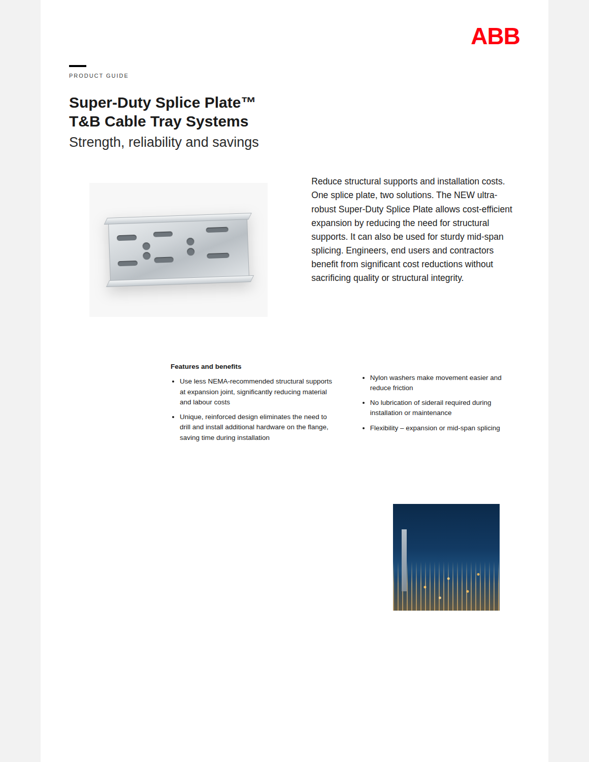ABB
Product Guide
Super-Duty Splice Plate™ T&B Cable Tray Systems
Strength, reliability and savings
Reduce structural supports and installation costs. One splice plate, two solutions. The NEW ultra-robust Super-Duty Splice Plate allows cost-efficient expansion by reducing the need for structural supports. It can also be used for sturdy mid-span splicing. Engineers, end users and contractors benefit from significant cost reductions without sacrificing quality or structural integrity.
Features and benefits
Use less NEMA-recommended structural supports at expansion joint, significantly reducing material and labour costs
Unique, reinforced design eliminates the need to drill and install additional hardware on the flange, saving time during installation
Nylon washers make movement easier and reduce friction
No lubrication of siderail required during installation or maintenance
Flexibility – expansion or mid-span splicing